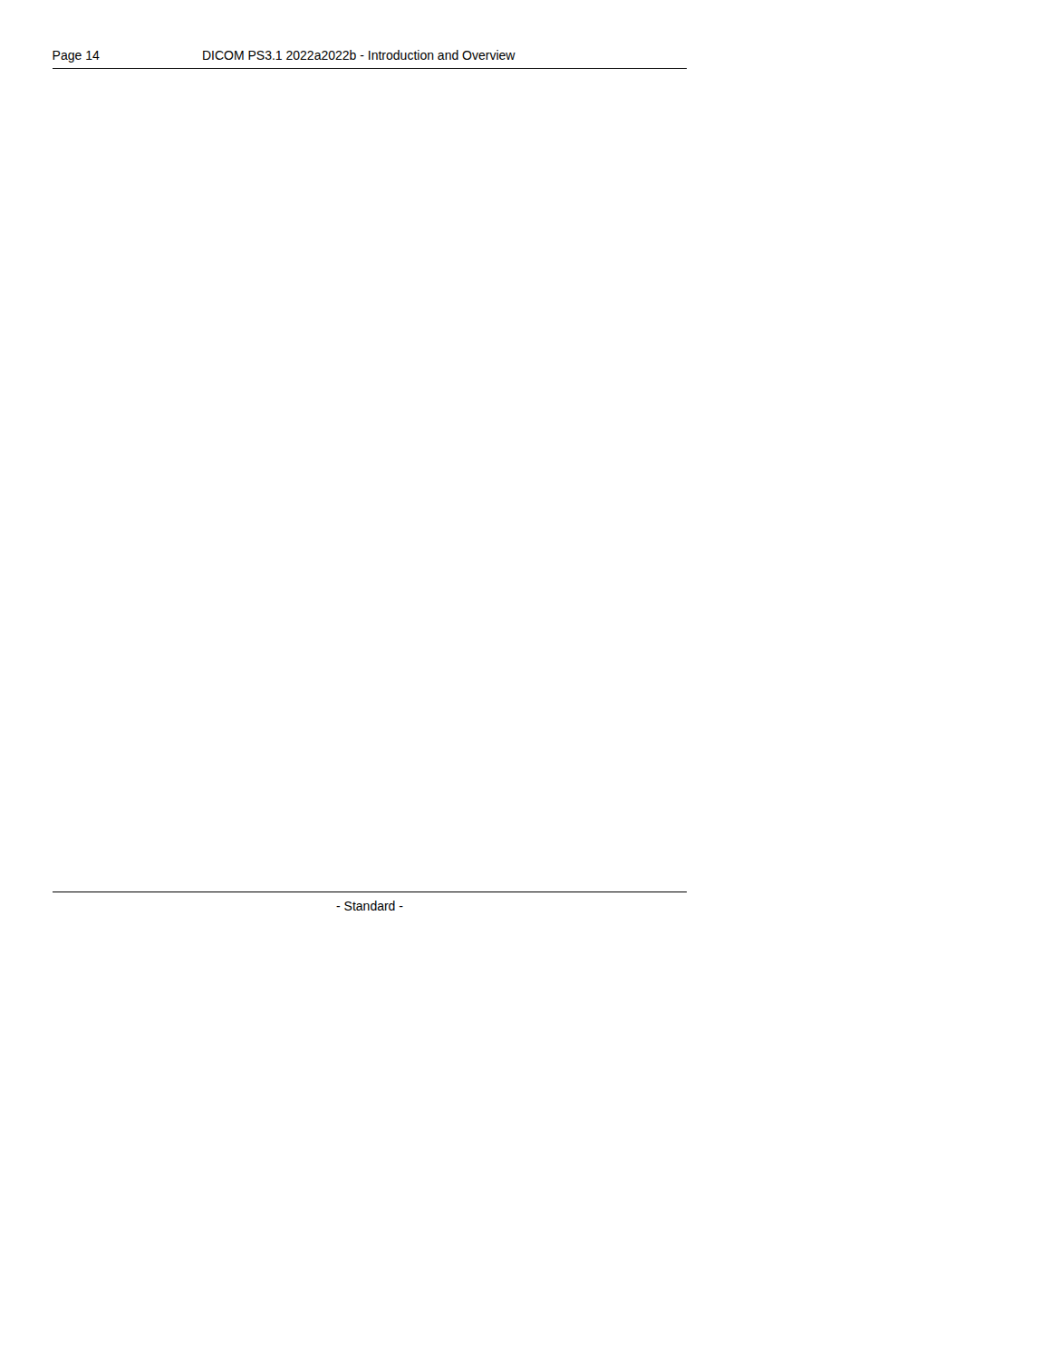Page 14 DICOM PS3.1 2022a2022b - Introduction and Overview
- Standard -